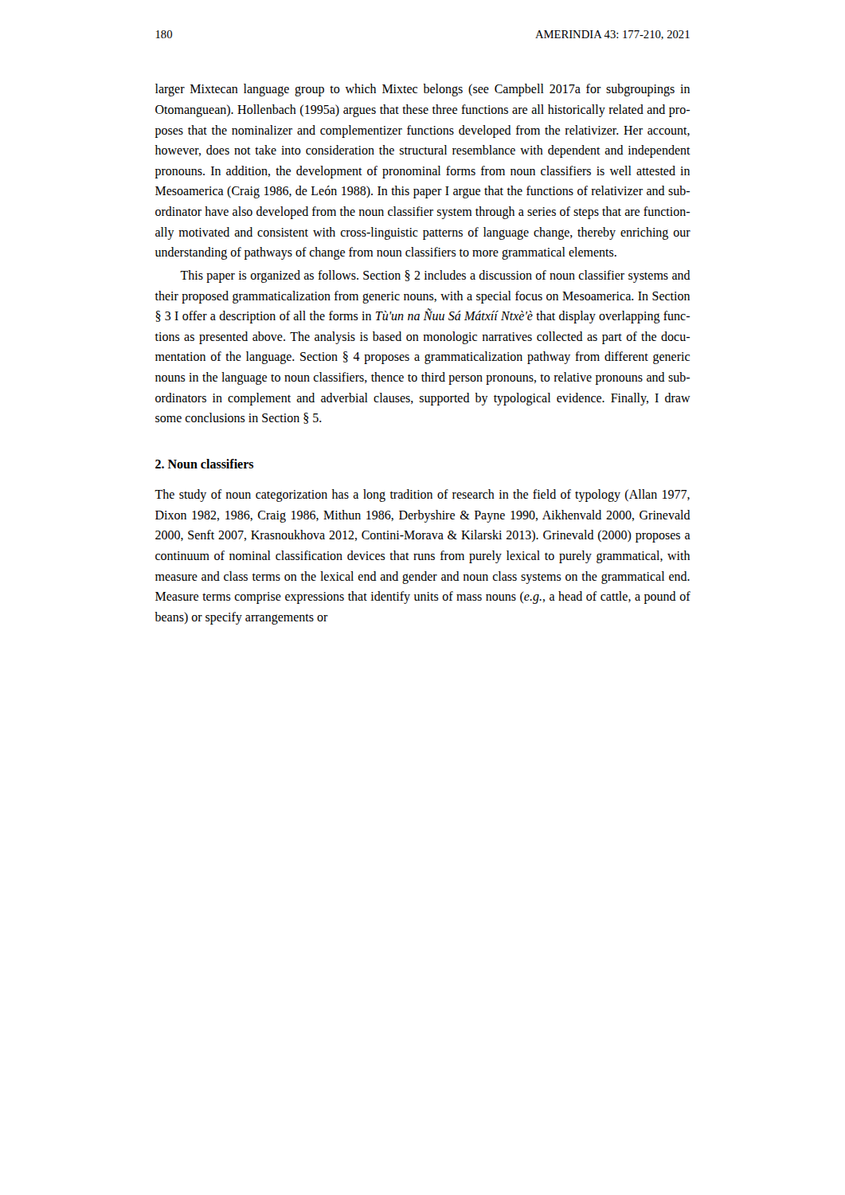180 AMERINDIA 43: 177-210, 2021
larger Mixtecan language group to which Mixtec belongs (see Campbell 2017a for subgroupings in Otomanguean). Hollenbach (1995a) argues that these three functions are all historically related and proposes that the nominalizer and complementizer functions developed from the relativizer. Her account, however, does not take into consideration the structural resemblance with dependent and independent pronouns. In addition, the development of pronominal forms from noun classifiers is well attested in Mesoamerica (Craig 1986, de León 1988). In this paper I argue that the functions of relativizer and subordinator have also developed from the noun classifier system through a series of steps that are functionally motivated and consistent with cross-linguistic patterns of language change, thereby enriching our understanding of pathways of change from noun classifiers to more grammatical elements.
This paper is organized as follows. Section § 2 includes a discussion of noun classifier systems and their proposed grammaticalization from generic nouns, with a special focus on Mesoamerica. In Section § 3 I offer a description of all the forms in Tù'un na Ñuu Sá Mátxíí Ntxè'è that display overlapping functions as presented above. The analysis is based on monologic narratives collected as part of the documentation of the language. Section § 4 proposes a grammaticalization pathway from different generic nouns in the language to noun classifiers, thence to third person pronouns, to relative pronouns and subordinators in complement and adverbial clauses, supported by typological evidence. Finally, I draw some conclusions in Section § 5.
2. Noun classifiers
The study of noun categorization has a long tradition of research in the field of typology (Allan 1977, Dixon 1982, 1986, Craig 1986, Mithun 1986, Derbyshire & Payne 1990, Aikhenvald 2000, Grinevald 2000, Senft 2007, Krasnoukhova 2012, Contini-Morava & Kilarski 2013). Grinevald (2000) proposes a continuum of nominal classification devices that runs from purely lexical to purely grammatical, with measure and class terms on the lexical end and gender and noun class systems on the grammatical end. Measure terms comprise expressions that identify units of mass nouns (e.g., a head of cattle, a pound of beans) or specify arrangements or